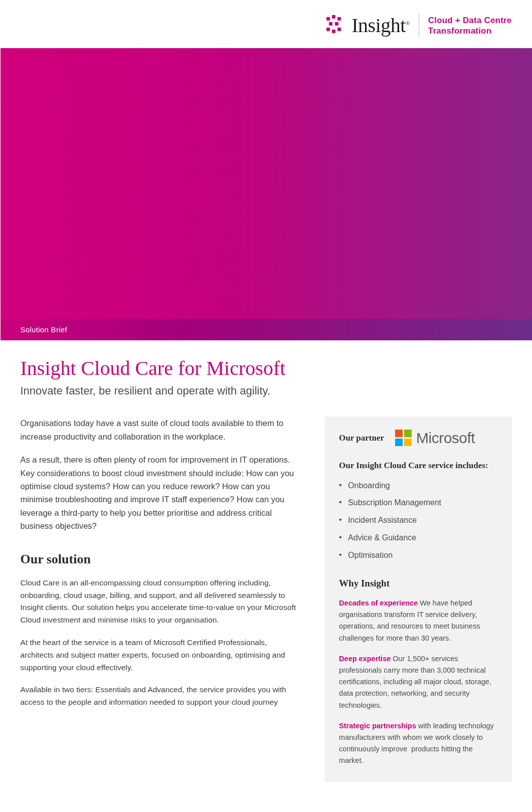Insight®
Cloud + Data Centre
Transformation
Solution Brief
Insight Cloud Care for Microsoft
Innovate faster, be resilient and operate with agility.
Organisations today have a vast suite of cloud tools available to them to increase productivity and collaboration in the workplace.
As a result, there is often plenty of room for improvement in IT operations. Key considerations to boost cloud investment should include: How can you optimise cloud systems? How can you reduce rework? How can you minimise troubleshooting and improve IT staff experience? How can you leverage a third-party to help you better prioritise and address critical business objectives?
Our solution
Cloud Care is an all-encompassing cloud consumption offering including, onboarding, cloud usage, billing, and support, and all delivered seamlessly to Insight clients. Our solution helps you accelerate time-to-value on your Microsoft Cloud investment and minimise risks to your organisation.
At the heart of the service is a team of Microsoft Certified Professionals, architects and subject matter experts, focused on onboarding, optimising and supporting your cloud effectively.
Available in two tiers: Essentials and Advanced, the service provides you with access to the people and information needed to support your cloud journey
Our partner
Microsoft
Our Insight Cloud Care service includes:
Onboarding
Subscription Management
Incident Assistance
Advice & Guidance
Optimisation
Why Insight
Decades of experience We have helped organisations transform IT service delivery, operations, and resources to meet business challenges for more than 30 years.
Deep expertise Our 1,500+ services professionals carry more than 3,000 technical certifications, including all major cloud, storage, data protection, networking, and security technologies.
Strategic partnerships with leading technology manufacturers with whom we work closely to continuously improve products hitting the market.